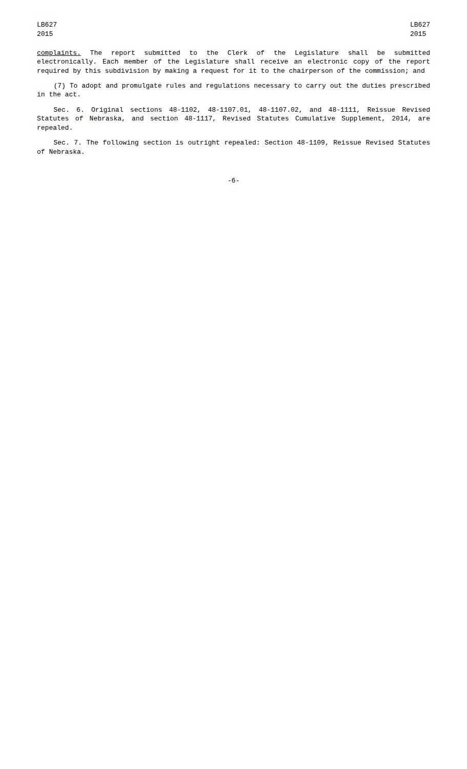LB627
2015
LB627
2015
complaints. The report submitted to the Clerk of the Legislature shall be submitted electronically. Each member of the Legislature shall receive an electronic copy of the report required by this subdivision by making a request for it to the chairperson of the commission; and
(7) To adopt and promulgate rules and regulations necessary to carry out the duties prescribed in the act.
Sec. 6. Original sections 48-1102, 48-1107.01, 48-1107.02, and 48-1111, Reissue Revised Statutes of Nebraska, and section 48-1117, Revised Statutes Cumulative Supplement, 2014, are repealed.
Sec. 7. The following section is outright repealed: Section 48-1109, Reissue Revised Statutes of Nebraska.
-6-